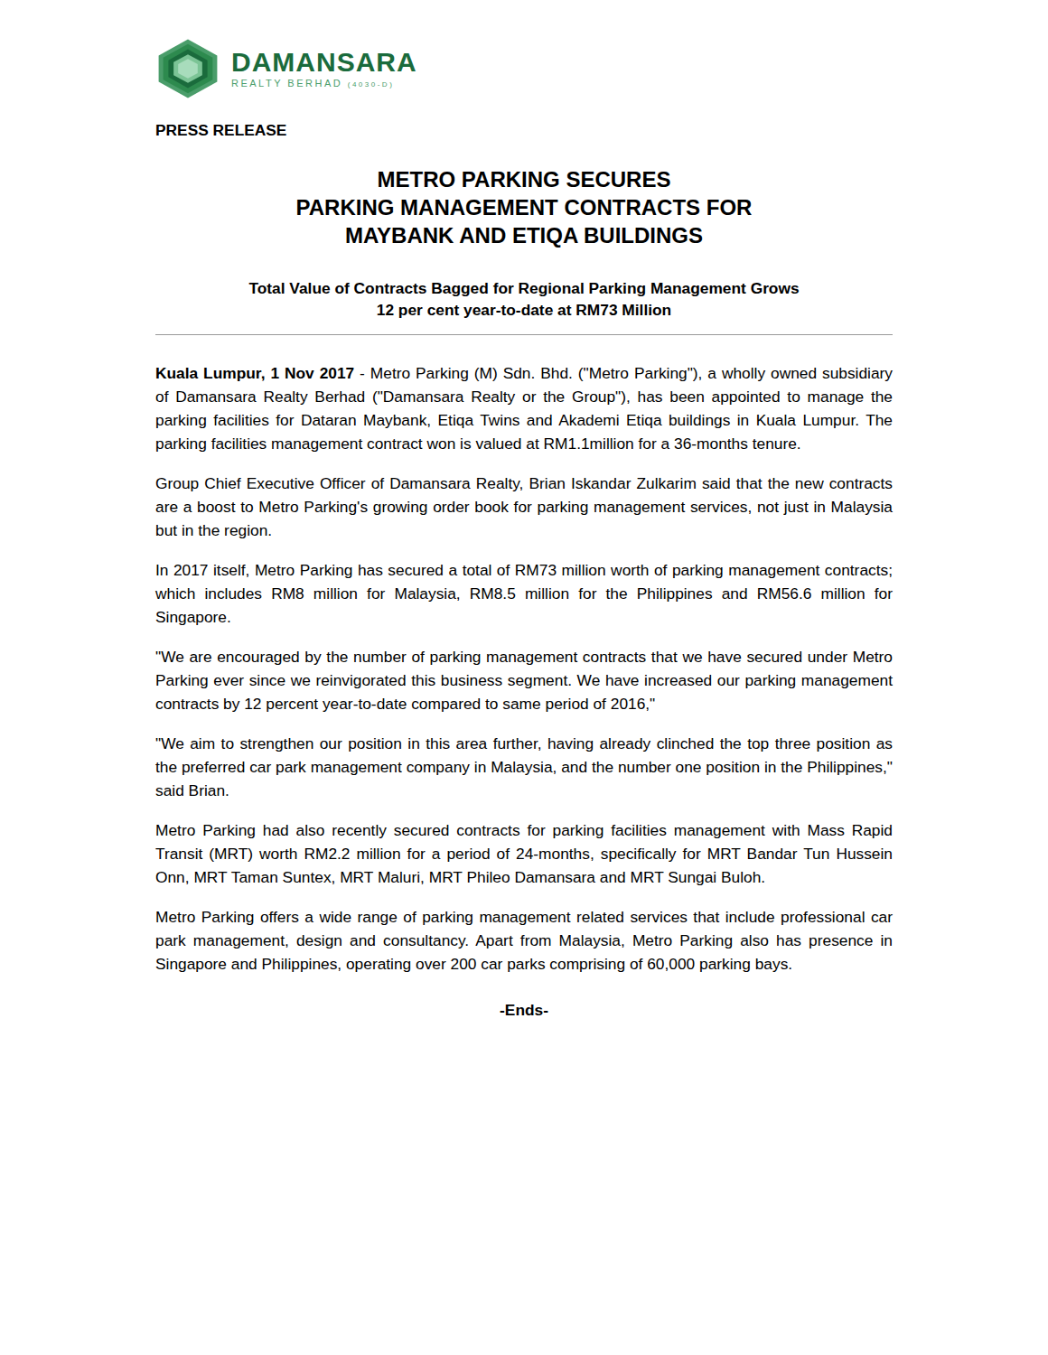DAMANSARA REALTY BERHAD (4030-D)
PRESS RELEASE
METRO PARKING SECURES
PARKING MANAGEMENT CONTRACTS FOR
MAYBANK AND ETIQA BUILDINGS
Total Value of Contracts Bagged for Regional Parking Management Grows
12 per cent year-to-date at RM73 Million
Kuala Lumpur, 1 Nov 2017 - Metro Parking (M) Sdn. Bhd. ("Metro Parking"), a wholly owned subsidiary of Damansara Realty Berhad ("Damansara Realty or the Group"), has been appointed to manage the parking facilities for Dataran Maybank, Etiqa Twins and Akademi Etiqa buildings in Kuala Lumpur. The parking facilities management contract won is valued at RM1.1million for a 36-months tenure.
Group Chief Executive Officer of Damansara Realty, Brian Iskandar Zulkarim said that the new contracts are a boost to Metro Parking's growing order book for parking management services, not just in Malaysia but in the region.
In 2017 itself, Metro Parking has secured a total of RM73 million worth of parking management contracts; which includes RM8 million for Malaysia, RM8.5 million for the Philippines and RM56.6 million for Singapore.
"We are encouraged by the number of parking management contracts that we have secured under Metro Parking ever since we reinvigorated this business segment. We have increased our parking management contracts by 12 percent year-to-date compared to same period of 2016,"
"We aim to strengthen our position in this area further, having already clinched the top three position as the preferred car park management company in Malaysia, and the number one position in the Philippines," said Brian.
Metro Parking had also recently secured contracts for parking facilities management with Mass Rapid Transit (MRT) worth RM2.2 million for a period of 24-months, specifically for MRT Bandar Tun Hussein Onn, MRT Taman Suntex, MRT Maluri, MRT Phileo Damansara and MRT Sungai Buloh.
Metro Parking offers a wide range of parking management related services that include professional car park management, design and consultancy. Apart from Malaysia, Metro Parking also has presence in Singapore and Philippines, operating over 200 car parks comprising of 60,000 parking bays.
-Ends-